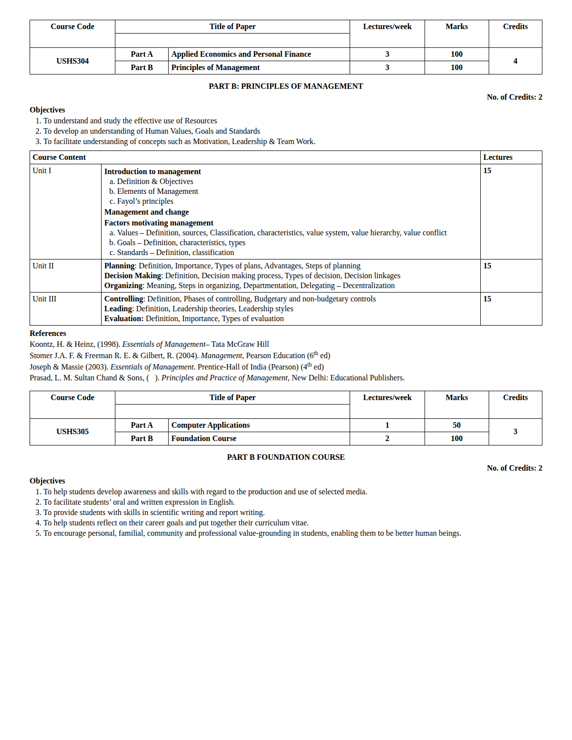| Course Code | Title of Paper | Lectures/week | Marks | Credits |
| --- | --- | --- | --- | --- |
| USHS304 | Part A | Applied Economics and Personal Finance | 3 | 100 | 4 |
| Part B | Principles of Management | 3 | 100 |
PART B: PRINCIPLES OF MANAGEMENT
No. of Credits: 2
Objectives
To understand and study the effective use of Resources
To develop an understanding of Human Values, Goals and Standards
To facilitate understanding of concepts such as Motivation, Leadership & Team Work.
| Course Content | Lectures |
| --- | --- |
| Unit I | Introduction to management Definition & Objectives Elements of Management Fayol’s principles Management and change Factors motivating management Values – Definition, sources, Classification, characteristics, value system, value hierarchy, value conflict Goals – Definition, characteristics, types Standards – Definition, classification | 15 |
| Unit II | Planning : Definition, Importance, Types of plans, Advantages, Steps of planning Decision Making : Definition, Decision making process, Types of decision, Decision linkages Organizing : Meaning, Steps in organizing, Departmentation, Delegating – Decentralization | 15 |
| Unit III | Controlling : Definition, Phases of controlling, Budgetary and non-budgetary controls Leading : Definition, Leadership theories, Leadership styles Evaluation: Definition, Importance, Types of evaluation | 15 |
References
Koontz, H. & Heinz, (1998). Essentials of Management– Tata McGraw Hill
Stomer J.A. F. & Freeman R. E. & Gilbert, R. (2004). Management, Pearson Education (6th ed)
Joseph & Massie (2003). Essentials of Management. Prentice-Hall of India (Pearson) (4th ed)
Prasad, L. M. Sultan Chand & Sons, ( ). Principles and Practice of Management, New Delhi: Educational Publishers.
| Course Code | Title of Paper | Lectures/week | Marks | Credits |
| --- | --- | --- | --- | --- |
| USHS305 | Part A | Computer Applications | 1 | 50 | 3 |
| Part B | Foundation Course | 2 | 100 |
PART B FOUNDATION COURSE
No. of Credits: 2
Objectives
To help students develop awareness and skills with regard to the production and use of selected media.
To facilitate students’ oral and written expression in English.
To provide students with skills in scientific writing and report writing.
To help students reflect on their career goals and put together their curriculum vitae.
To encourage personal, familial, community and professional value-grounding in students, enabling them to be better human beings.